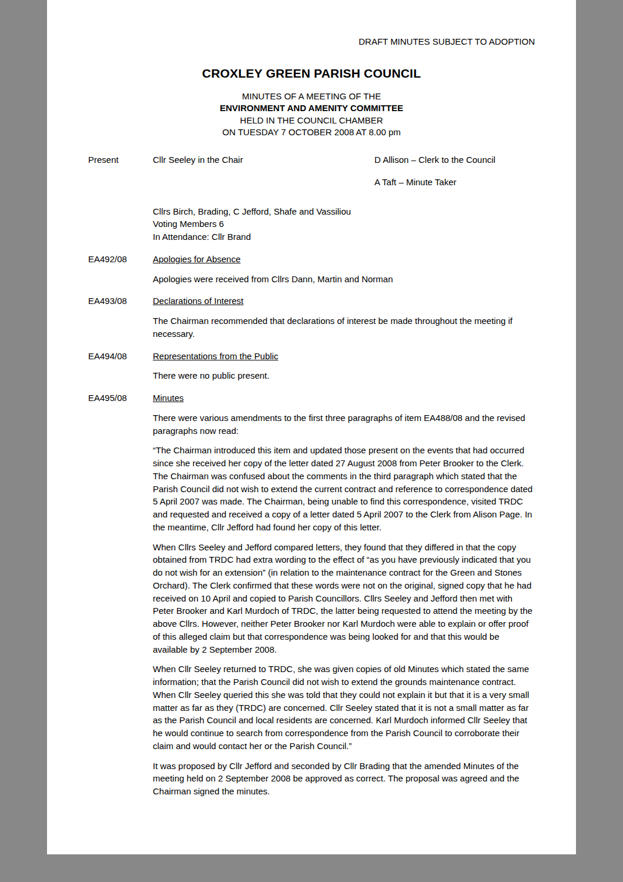DRAFT MINUTES SUBJECT TO ADOPTION
CROXLEY GREEN PARISH COUNCIL
MINUTES OF A MEETING OF THE
ENVIRONMENT AND AMENITY COMMITTEE
HELD IN THE COUNCIL CHAMBER
ON TUESDAY 7 OCTOBER 2008 AT 8.00 pm
| Present | / Cllr Seeley in the Chair / D Allison – Clerk to the Council / / / A Taft – Minute Taker / Cllrs Birch, Brading, C Jefford, Shafe and Vassiliou Voting Members 6 In Attendance: Cllr Brand |
| EA492/08 | Apologies for Absence Apologies were received from Cllrs Dann, Martin and Norman |
| EA493/08 | Declarations of Interest The Chairman recommended that declarations of interest be made throughout the meeting if necessary. |
| EA494/08 | Representations from the Public There were no public present. |
| EA495/08 | Minutes There were various amendments to the first three paragraphs of item EA488/08 and the revised paragraphs now read: “The Chairman introduced this item and updated those present on the events that had occurred since she received her copy of the letter dated 27 August 2008 from Peter Brooker to the Clerk. The Chairman was confused about the comments in the third paragraph which stated that the Parish Council did not wish to extend the current contract and reference to correspondence dated 5 April 2007 was made. The Chairman, being unable to find this correspondence, visited TRDC and requested and received a copy of a letter dated 5 April 2007 to the Clerk from Alison Page. In the meantime, Cllr Jefford had found her copy of this letter. When Cllrs Seeley and Jefford compared letters, they found that they differed in that the copy obtained from TRDC had extra wording to the effect of “as you have previously indicated that you do not wish for an extension” (in relation to the maintenance contract for the Green and Stones Orchard). The Clerk confirmed that these words were not on the original, signed copy that he had received on 10 April and copied to Parish Councillors. Cllrs Seeley and Jefford then met with Peter Brooker and Karl Murdoch of TRDC, the latter being requested to attend the meeting by the above Cllrs. However, neither Peter Brooker nor Karl Murdoch were able to explain or offer proof of this alleged claim but that correspondence was being looked for and that this would be available by 2 September 2008. When Cllr Seeley returned to TRDC, she was given copies of old Minutes which stated the same information; that the Parish Council did not wish to extend the grounds maintenance contract. When Cllr Seeley queried this she was told that they could not explain it but that it is a very small matter as far as they (TRDC) are concerned. Cllr Seeley stated that it is not a small matter as far as the Parish Council and local residents are concerned. Karl Murdoch informed Cllr Seeley that he would continue to search from correspondence from the Parish Council to corroborate their claim and would contact her or the Parish Council.” It was proposed by Cllr Jefford and seconded by Cllr Brading that the amended Minutes of the meeting held on 2 September 2008 be approved as correct. The proposal was agreed and the Chairman signed the minutes. |